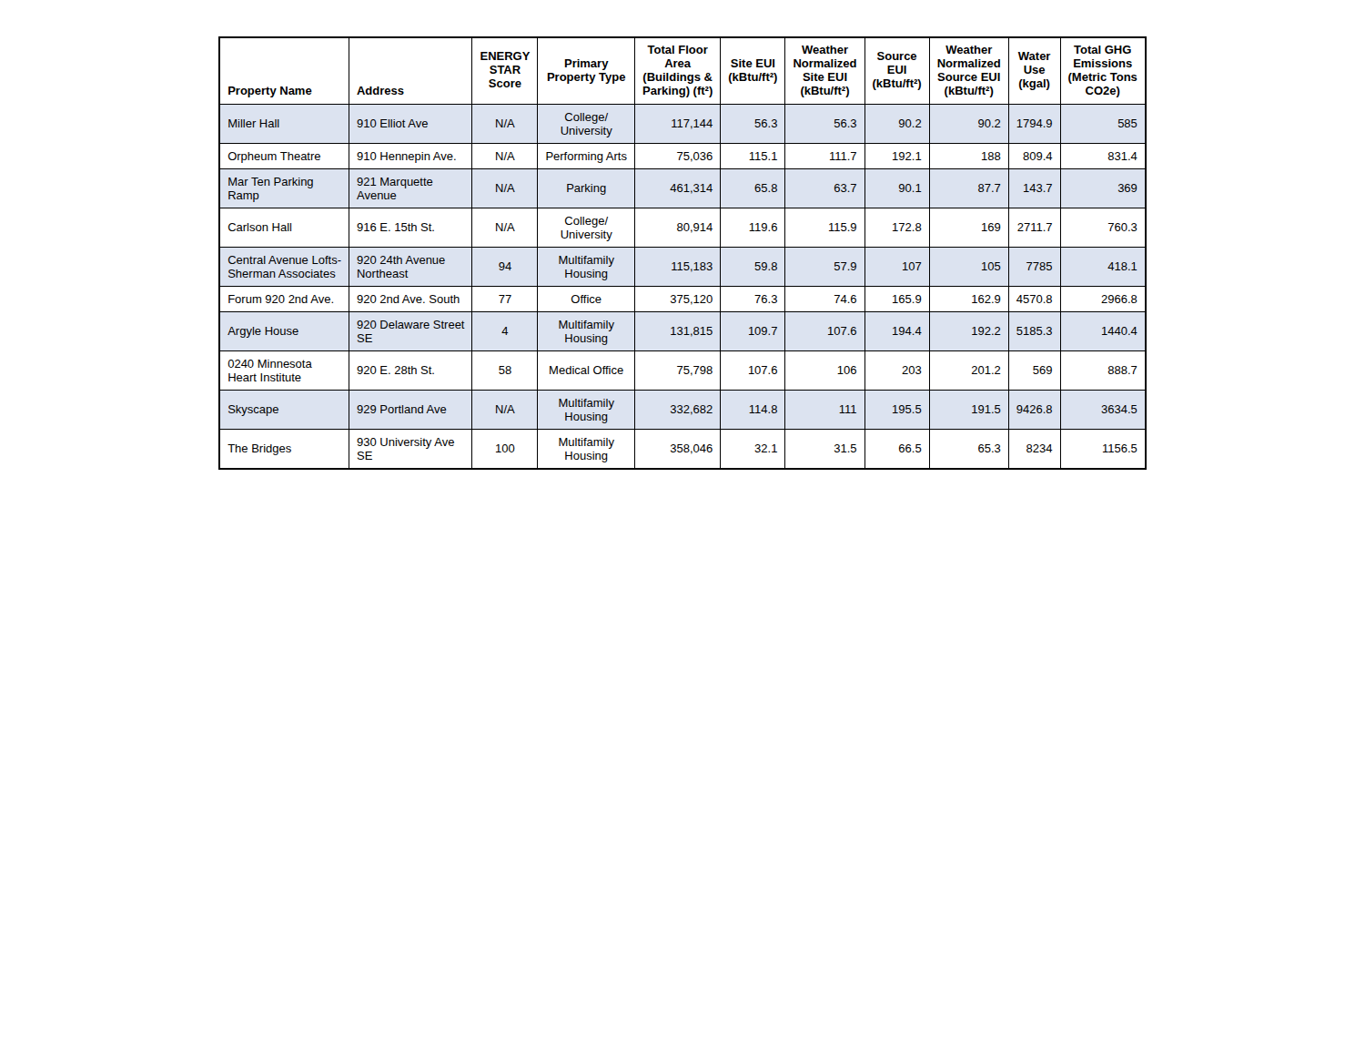| Property Name | Address | ENERGY STAR Score | Primary Property Type | Total Floor Area (Buildings & Parking) (ft²) | Site EUI (kBtu/ft²) | Weather Normalized Site EUI (kBtu/ft²) | Source EUI (kBtu/ft²) | Weather Normalized Source EUI (kBtu/ft²) | Water Use (kgal) | Total GHG Emissions (Metric Tons CO2e) |
| --- | --- | --- | --- | --- | --- | --- | --- | --- | --- | --- |
| Miller Hall | 910 Elliot Ave | N/A | College/ University | 117,144 | 56.3 | 56.3 | 90.2 | 90.2 | 1794.9 | 585 |
| Orpheum Theatre | 910 Hennepin Ave. | N/A | Performing Arts | 75,036 | 115.1 | 111.7 | 192.1 | 188 | 809.4 | 831.4 |
| Mar Ten Parking Ramp | 921 Marquette Avenue | N/A | Parking | 461,314 | 65.8 | 63.7 | 90.1 | 87.7 | 143.7 | 369 |
| Carlson Hall | 916 E. 15th St. | N/A | College/ University | 80,914 | 119.6 | 115.9 | 172.8 | 169 | 2711.7 | 760.3 |
| Central Avenue Lofts- Sherman Associates | 920 24th Avenue Northeast | 94 | Multifamily Housing | 115,183 | 59.8 | 57.9 | 107 | 105 | 7785 | 418.1 |
| Forum 920 2nd Ave. | 920 2nd Ave. South | 77 | Office | 375,120 | 76.3 | 74.6 | 165.9 | 162.9 | 4570.8 | 2966.8 |
| Argyle House | 920 Delaware Street SE | 4 | Multifamily Housing | 131,815 | 109.7 | 107.6 | 194.4 | 192.2 | 5185.3 | 1440.4 |
| 0240 Minnesota Heart Institute | 920 E. 28th St. | 58 | Medical Office | 75,798 | 107.6 | 106 | 203 | 201.2 | 569 | 888.7 |
| Skyscape | 929 Portland Ave | N/A | Multifamily Housing | 332,682 | 114.8 | 111 | 195.5 | 191.5 | 9426.8 | 3634.5 |
| The Bridges | 930 University Ave SE | 100 | Multifamily Housing | 358,046 | 32.1 | 31.5 | 66.5 | 65.3 | 8234 | 1156.5 |